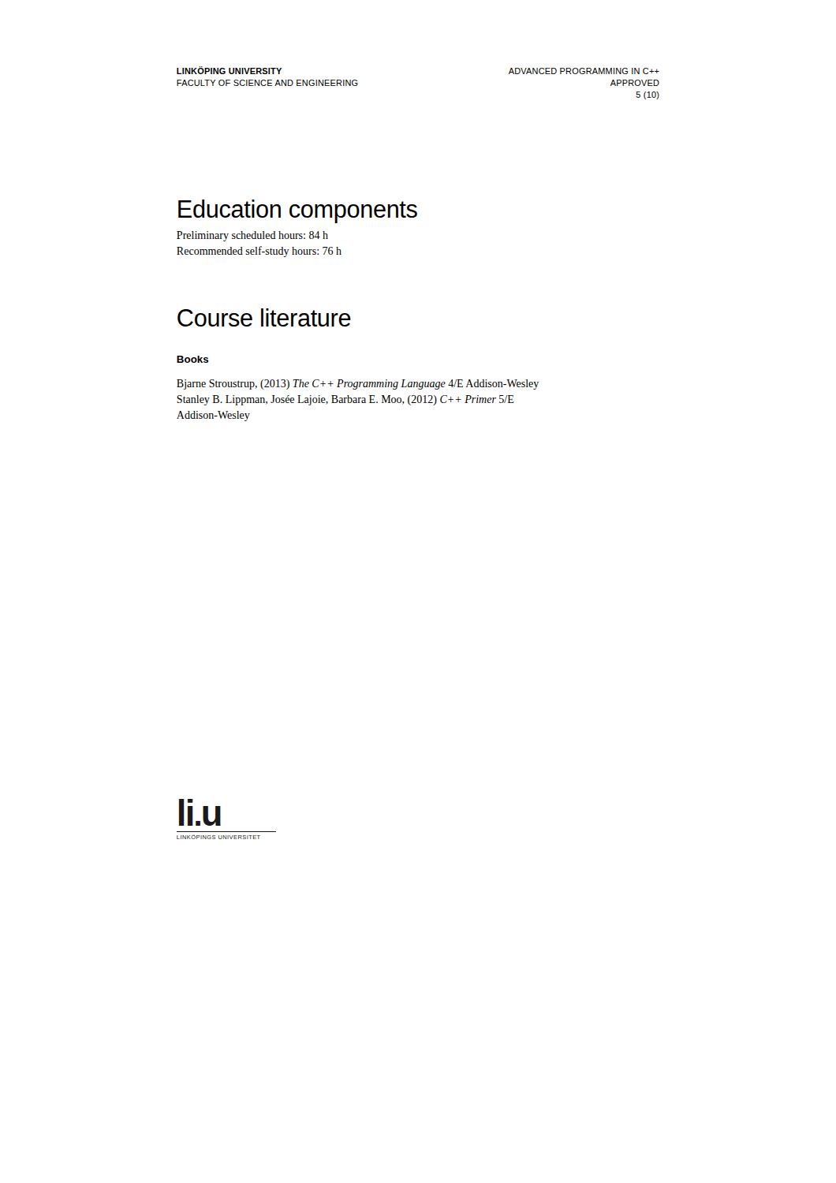LINKÖPING UNIVERSITY
FACULTY OF SCIENCE AND ENGINEERING
ADVANCED PROGRAMMING IN C++
APPROVED
5 (10)
Education components
Preliminary scheduled hours: 84 h
Recommended self-study hours: 76 h
Course literature
Books
Bjarne Stroustrup, (2013) The C++ Programming Language 4/E Addison-Wesley
Stanley B. Lippman, Josée Lajoie, Barbara E. Moo, (2012) C++ Primer 5/E
Addison-Wesley
li. u
LINKÖPINGS UNIVERSITET